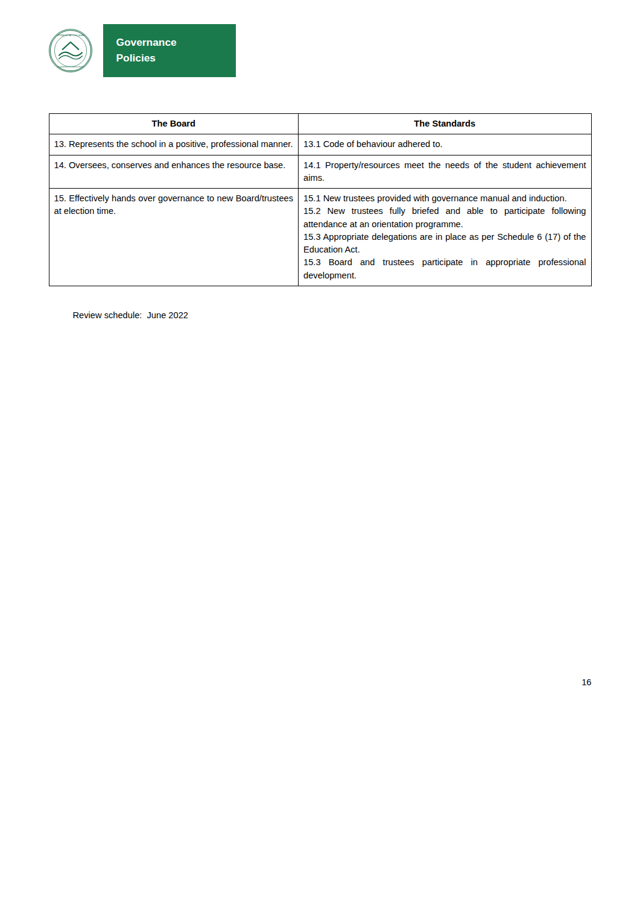ŌTŪMOETAI COLLEGE Kia whakatōmuri te haere whakamua
Governance
Policies
| The Board | The Standards |
| --- | --- |
| 13. Represents the school in a positive, professional manner. | 13.1 Code of behaviour adhered to. |
| 14. Oversees, conserves and enhances the resource base. | 14.1 Property/resources meet the needs of the student achievement aims. |
| 15. Effectively hands over governance to new Board/trustees at election time. | 15.1 New trustees provided with governance manual and induction. 15.2 New trustees fully briefed and able to participate following attendance at an orientation programme. 15.3 Appropriate delegations are in place as per Schedule 6 (17) of the Education Act. 15.3 Board and trustees participate in appropriate professional development. |
Review schedule: June 2022
16